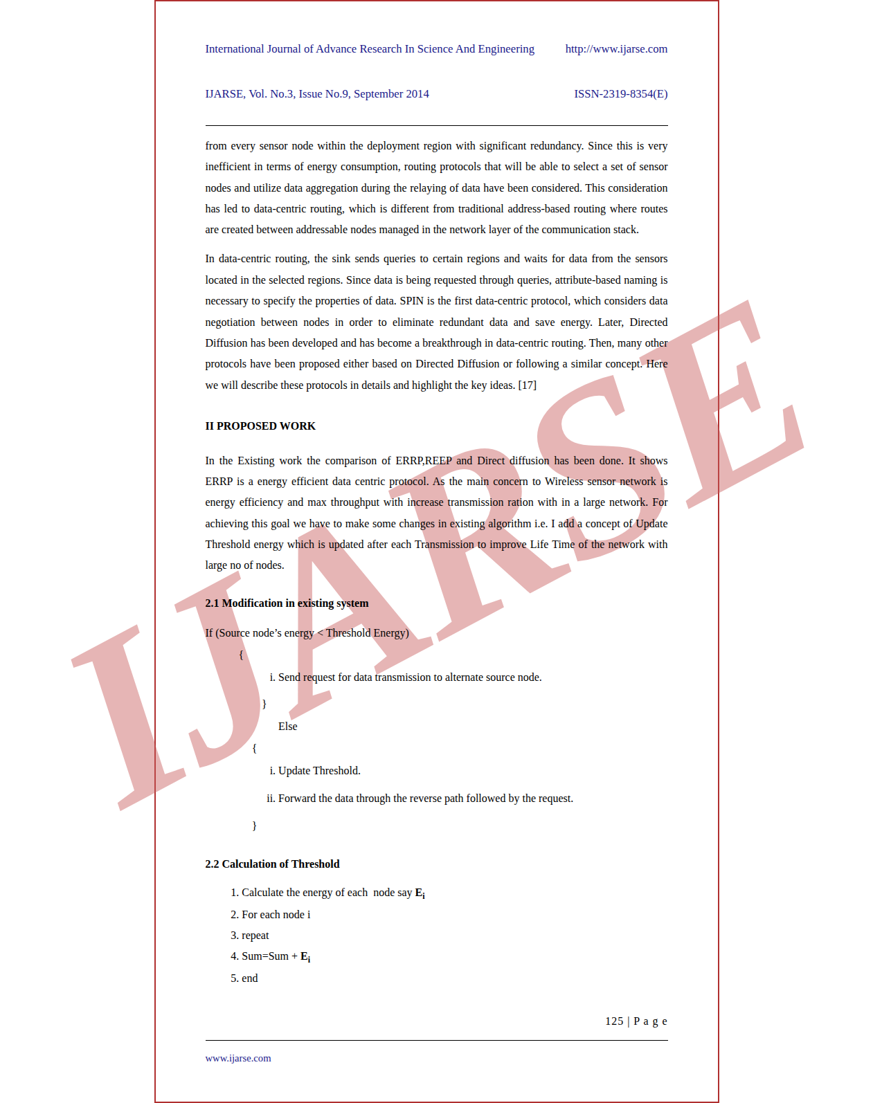IJARSE
International Journal of Advance Research In Science And Engineering http://www.ijarse.com
IJARSE, Vol. No.3, Issue No.9, September 2014 ISSN-2319-8354(E)
from every sensor node within the deployment region with significant redundancy. Since this is very inefficient in terms of energy consumption, routing protocols that will be able to select a set of sensor nodes and utilize data aggregation during the relaying of data have been considered. This consideration has led to data-centric routing, which is different from traditional address-based routing where routes are created between addressable nodes managed in the network layer of the communication stack.
In data-centric routing, the sink sends queries to certain regions and waits for data from the sensors located in the selected regions. Since data is being requested through queries, attribute-based naming is necessary to specify the properties of data. SPIN is the first data-centric protocol, which considers data negotiation between nodes in order to eliminate redundant data and save energy. Later, Directed Diffusion has been developed and has become a breakthrough in data-centric routing. Then, many other protocols have been proposed either based on Directed Diffusion or following a similar concept. Here we will describe these protocols in details and highlight the key ideas. [17]
II PROPOSED WORK
In the Existing work the comparison of ERRP,REEP and Direct diffusion has been done. It shows ERRP is a energy efficient data centric protocol. As the main concern to Wireless sensor network is energy efficiency and max throughput with increase transmission ration with in a large network. For achieving this goal we have to make some changes in existing algorithm i.e. I add a concept of Update Threshold energy which is updated after each Transmission to improve Life Time of the network with large no of nodes.
2.1 Modification in existing system
If (Source node’s energy < Threshold Energy)
{
Send request for data transmission to alternate source node.
}
Else
{
Update Threshold.
Forward the data through the reverse path followed by the request.
}
2.2 Calculation of Threshold
Calculate the energy of each node say Ei
For each node i
repeat
Sum=Sum + Ei
end
125 | P a g e
www.ijarse.com